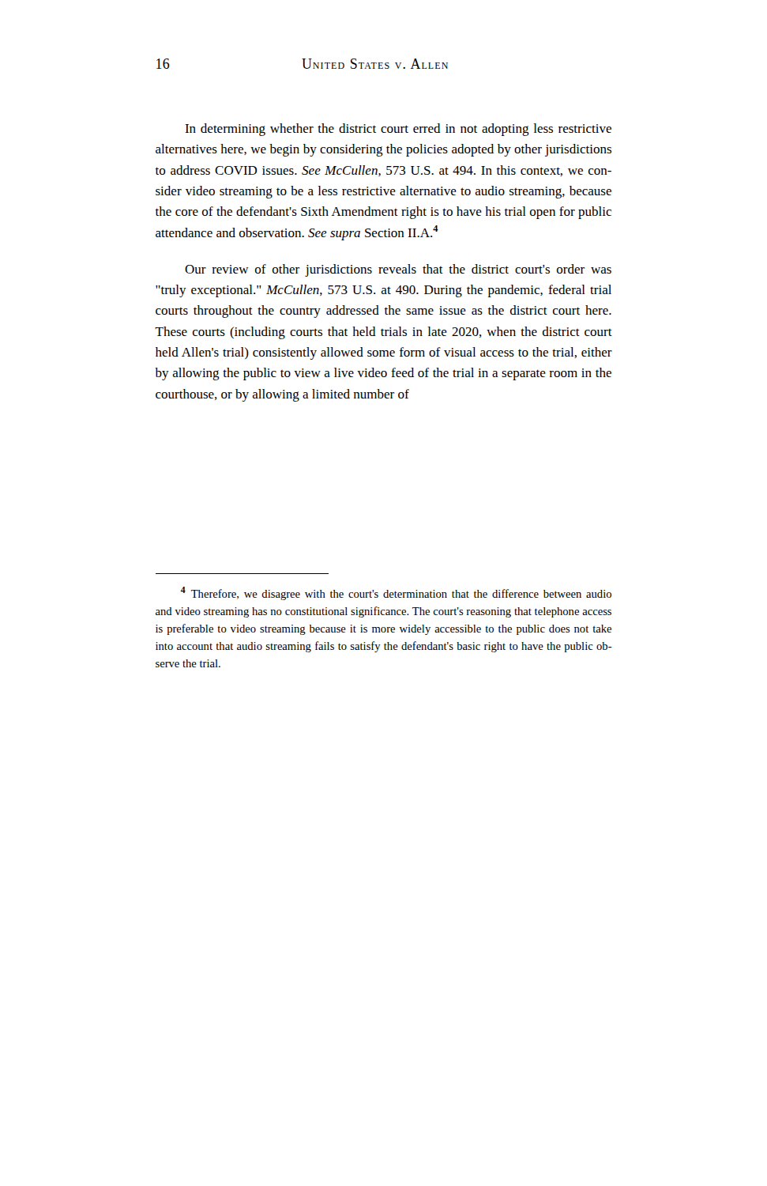16 United States v. Allen
In determining whether the district court erred in not adopting less restrictive alternatives here, we begin by considering the policies adopted by other jurisdictions to address COVID issues. See McCullen, 573 U.S. at 494. In this context, we consider video streaming to be a less restrictive alternative to audio streaming, because the core of the defendant's Sixth Amendment right is to have his trial open for public attendance and observation. See supra Section II.A.4
Our review of other jurisdictions reveals that the district court's order was "truly exceptional." McCullen, 573 U.S. at 490. During the pandemic, federal trial courts throughout the country addressed the same issue as the district court here. These courts (including courts that held trials in late 2020, when the district court held Allen's trial) consistently allowed some form of visual access to the trial, either by allowing the public to view a live video feed of the trial in a separate room in the courthouse, or by allowing a limited number of
4 Therefore, we disagree with the court's determination that the difference between audio and video streaming has no constitutional significance. The court's reasoning that telephone access is preferable to video streaming because it is more widely accessible to the public does not take into account that audio streaming fails to satisfy the defendant's basic right to have the public observe the trial.